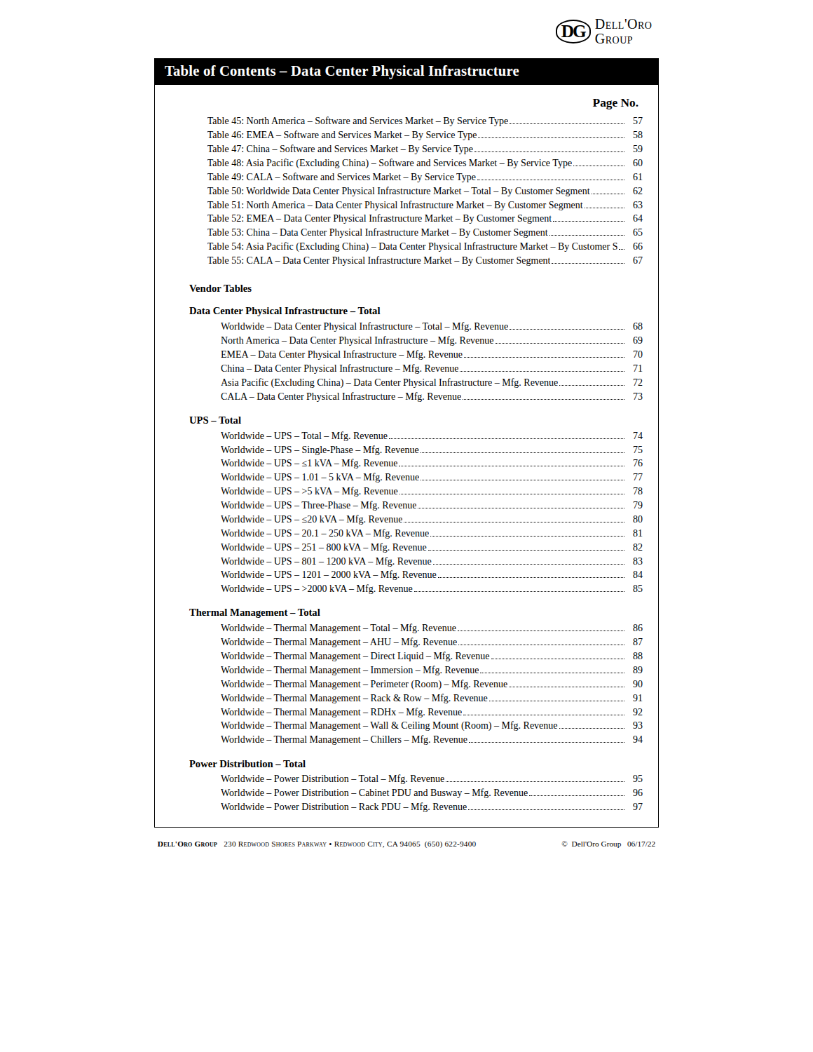DG Dell'Oro Group
Table of Contents – Data Center Physical Infrastructure
Page No.
Table 45: North America – Software and Services Market – By Service Type 57
Table 46: EMEA – Software and Services Market – By Service Type 58
Table 47: China – Software and Services Market – By Service Type 59
Table 48: Asia Pacific (Excluding China) – Software and Services Market – By Service Type 60
Table 49: CALA – Software and Services Market – By Service Type 61
Table 50: Worldwide Data Center Physical Infrastructure Market – Total – By Customer Segment 62
Table 51: North America – Data Center Physical Infrastructure Market – By Customer Segment 63
Table 52: EMEA – Data Center Physical Infrastructure Market – By Customer Segment 64
Table 53: China – Data Center Physical Infrastructure Market – By Customer Segment 65
Table 54: Asia Pacific (Excluding China) – Data Center Physical Infrastructure Market – By Customer Segment 66
Table 55: CALA – Data Center Physical Infrastructure Market – By Customer Segment 67
Vendor Tables
Data Center Physical Infrastructure – Total
Worldwide – Data Center Physical Infrastructure – Total – Mfg. Revenue 68
North America – Data Center Physical Infrastructure – Mfg. Revenue 69
EMEA – Data Center Physical Infrastructure – Mfg. Revenue 70
China – Data Center Physical Infrastructure – Mfg. Revenue 71
Asia Pacific (Excluding China) – Data Center Physical Infrastructure – Mfg. Revenue 72
CALA – Data Center Physical Infrastructure – Mfg. Revenue 73
UPS – Total
Worldwide – UPS – Total – Mfg. Revenue 74
Worldwide – UPS – Single-Phase – Mfg. Revenue 75
Worldwide – UPS – ≤1 kVA – Mfg. Revenue 76
Worldwide – UPS – 1.01 – 5 kVA – Mfg. Revenue 77
Worldwide – UPS – >5 kVA – Mfg. Revenue 78
Worldwide – UPS – Three-Phase – Mfg. Revenue 79
Worldwide – UPS – ≤20 kVA – Mfg. Revenue 80
Worldwide – UPS – 20.1 – 250 kVA – Mfg. Revenue 81
Worldwide – UPS – 251 – 800 kVA – Mfg. Revenue 82
Worldwide – UPS – 801 – 1200 kVA – Mfg. Revenue 83
Worldwide – UPS – 1201 – 2000 kVA – Mfg. Revenue 84
Worldwide – UPS – >2000 kVA – Mfg. Revenue 85
Thermal Management – Total
Worldwide – Thermal Management – Total – Mfg. Revenue 86
Worldwide – Thermal Management – AHU – Mfg. Revenue 87
Worldwide – Thermal Management – Direct Liquid – Mfg. Revenue 88
Worldwide – Thermal Management – Immersion – Mfg. Revenue 89
Worldwide – Thermal Management – Perimeter (Room) – Mfg. Revenue 90
Worldwide – Thermal Management – Rack & Row – Mfg. Revenue 91
Worldwide – Thermal Management – RDHx – Mfg. Revenue 92
Worldwide – Thermal Management – Wall & Ceiling Mount (Room) – Mfg. Revenue 93
Worldwide – Thermal Management – Chillers – Mfg. Revenue 94
Power Distribution – Total
Worldwide – Power Distribution – Total – Mfg. Revenue 95
Worldwide – Power Distribution – Cabinet PDU and Busway – Mfg. Revenue 96
Worldwide – Power Distribution – Rack PDU – Mfg. Revenue 97
Dell'Oro Group 230 Redwood Shores Parkway • Redwood City, CA 94065 (650) 622-9400
© Dell'Oro Group 06/17/22